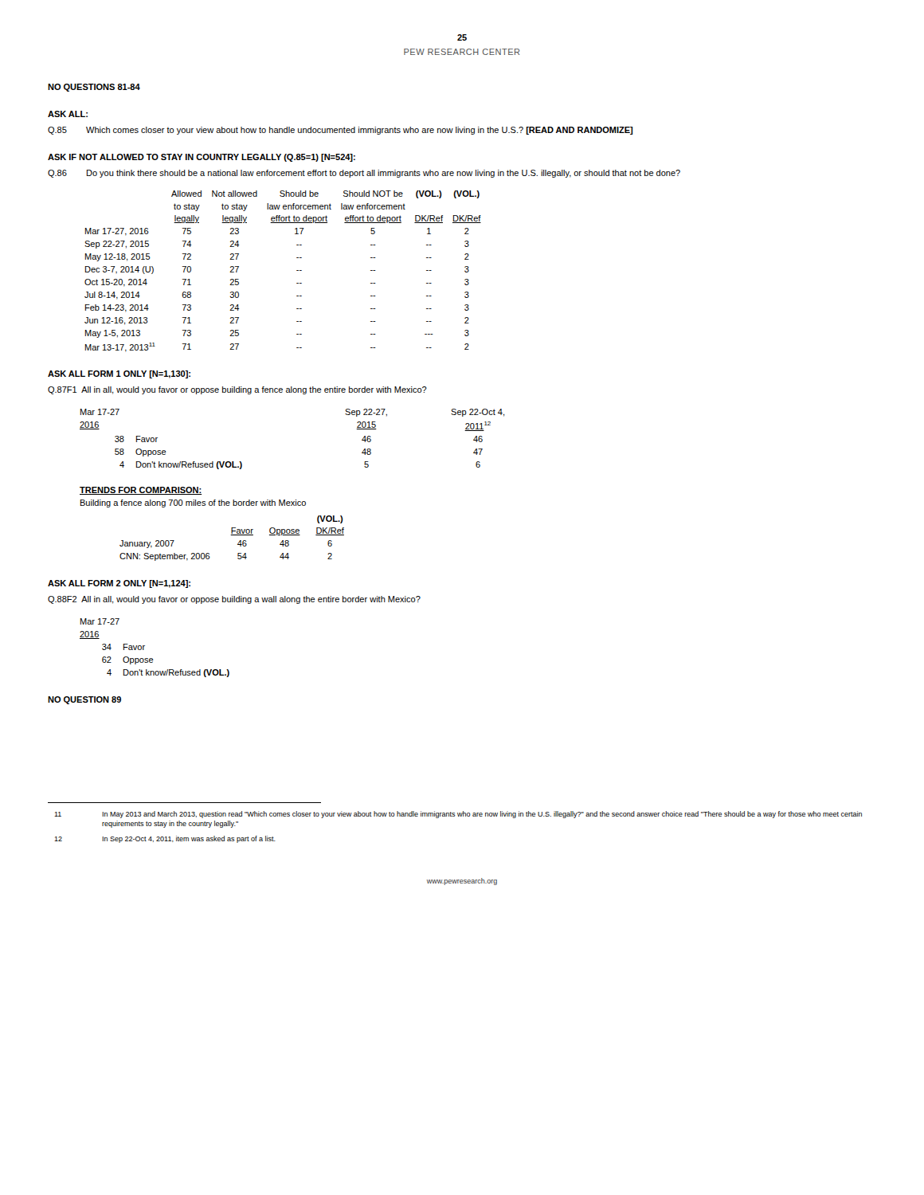25
PEW RESEARCH CENTER
NO QUESTIONS 81-84
ASK ALL:
Q.85 Which comes closer to your view about how to handle undocumented immigrants who are now living in the U.S.? [READ AND RANDOMIZE]
ASK IF NOT ALLOWED TO STAY IN COUNTRY LEGALLY (Q.85=1) [N=524]:
Q.86 Do you think there should be a national law enforcement effort to deport all immigrants who are now living in the U.S. illegally, or should that not be done?
| | Allowed to stay legally | Not allowed to stay legally | Should be law enforcement effort to deport | Should NOT be law enforcement effort to deport | (VOL.) DK/Ref | (VOL.) DK/Ref |
| --- | --- | --- | --- | --- | --- | --- |
| Mar 17-27, 2016 | 75 | 23 | 17 | 5 | 1 | 2 |
| Sep 22-27, 2015 | 74 | 24 | -- | -- | -- | 3 |
| May 12-18, 2015 | 72 | 27 | -- | -- | -- | 2 |
| Dec 3-7, 2014 (U) | 70 | 27 | -- | -- | -- | 3 |
| Oct 15-20, 2014 | 71 | 25 | -- | -- | -- | 3 |
| Jul 8-14, 2014 | 68 | 30 | -- | -- | -- | 3 |
| Feb 14-23, 2014 | 73 | 24 | -- | -- | -- | 3 |
| Jun 12-16, 2013 | 71 | 27 | -- | -- | -- | 2 |
| May 1-5, 2013 | 73 | 25 | -- | -- | --- | 3 |
| Mar 13-17, 2013 11 | 71 | 27 | -- | -- | -- | 2 |
ASK ALL FORM 1 ONLY [N=1,130]:
Q.87F1 All in all, would you favor or oppose building a fence along the entire border with Mexico?
| Mar 17-27 2016 | | Sep 22-27, 2015 | Sep 22-Oct 4, 2011 12 |
| 38 | Favor | 46 | 46 |
| 58 | Oppose | 48 | 47 |
| 4 | Don't know/Refused (VOL.) | 5 | 6 |
TRENDS FOR COMPARISON:
Building a fence along 700 miles of the border with Mexico
| | | | (VOL.) |
| | Favor | Oppose | DK/Ref |
| January, 2007 | 46 | 48 | 6 |
| CNN: September, 2006 | 54 | 44 | 2 |
ASK ALL FORM 2 ONLY [N=1,124]:
Q.88F2 All in all, would you favor or oppose building a wall along the entire border with Mexico?
| Mar 17-27 2016 |
| 34 | Favor |
| 62 | Oppose |
| 4 | Don't know/Refused (VOL.) |
NO QUESTION 89
11
In May 2013 and March 2013, question read "Which comes closer to your view about how to handle immigrants who are now living in the U.S. illegally?" and the second answer choice read "There should be a way for those who meet certain requirements to stay in the country legally."
12
In Sep 22-Oct 4, 2011, item was asked as part of a list.
www.pewresearch.org